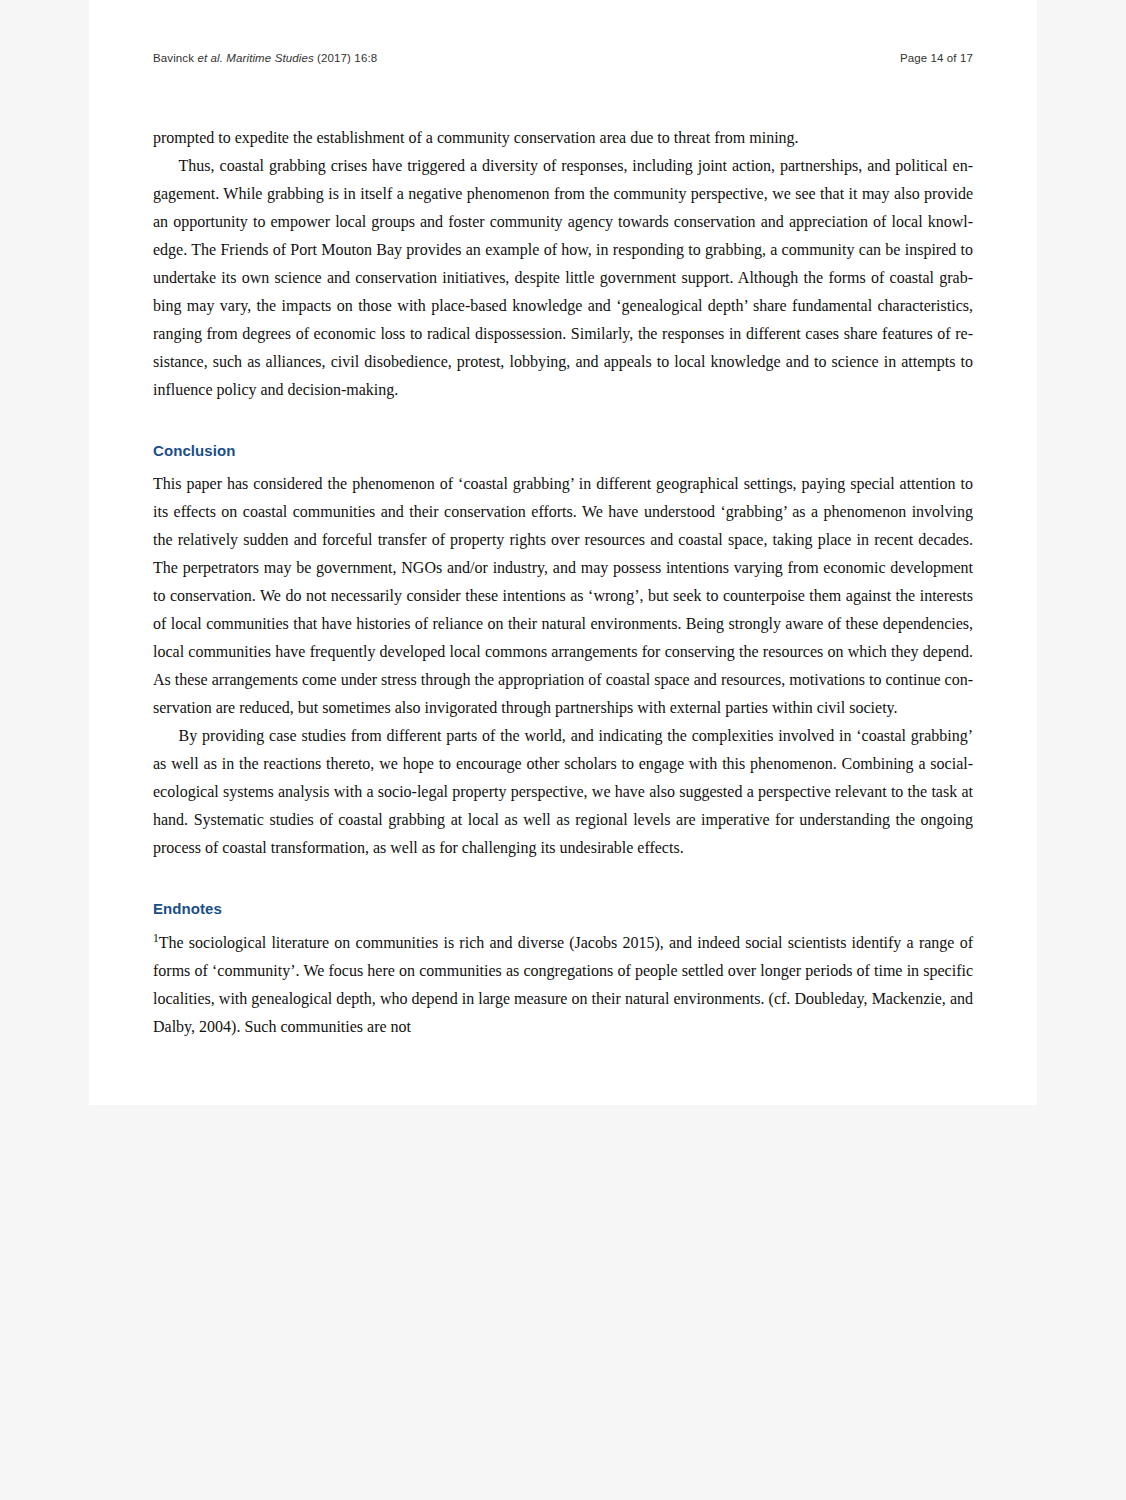Bavinck et al. Maritime Studies (2017) 16:8
Page 14 of 17
prompted to expedite the establishment of a community conservation area due to threat from mining.
Thus, coastal grabbing crises have triggered a diversity of responses, including joint action, partnerships, and political engagement. While grabbing is in itself a negative phenomenon from the community perspective, we see that it may also provide an opportunity to empower local groups and foster community agency towards conservation and appreciation of local knowledge. The Friends of Port Mouton Bay provides an example of how, in responding to grabbing, a community can be inspired to undertake its own science and conservation initiatives, despite little government support. Although the forms of coastal grabbing may vary, the impacts on those with place-based knowledge and ‘genealogical depth’ share fundamental characteristics, ranging from degrees of economic loss to radical dispossession. Similarly, the responses in different cases share features of resistance, such as alliances, civil disobedience, protest, lobbying, and appeals to local knowledge and to science in attempts to influence policy and decision-making.
Conclusion
This paper has considered the phenomenon of ‘coastal grabbing’ in different geographical settings, paying special attention to its effects on coastal communities and their conservation efforts. We have understood ‘grabbing’ as a phenomenon involving the relatively sudden and forceful transfer of property rights over resources and coastal space, taking place in recent decades. The perpetrators may be government, NGOs and/or industry, and may possess intentions varying from economic development to conservation. We do not necessarily consider these intentions as ‘wrong’, but seek to counterpoise them against the interests of local communities that have histories of reliance on their natural environments. Being strongly aware of these dependencies, local communities have frequently developed local commons arrangements for conserving the resources on which they depend. As these arrangements come under stress through the appropriation of coastal space and resources, motivations to continue conservation are reduced, but sometimes also invigorated through partnerships with external parties within civil society.
By providing case studies from different parts of the world, and indicating the complexities involved in ‘coastal grabbing’ as well as in the reactions thereto, we hope to encourage other scholars to engage with this phenomenon. Combining a social-ecological systems analysis with a socio-legal property perspective, we have also suggested a perspective relevant to the task at hand. Systematic studies of coastal grabbing at local as well as regional levels are imperative for understanding the ongoing process of coastal transformation, as well as for challenging its undesirable effects.
Endnotes
1The sociological literature on communities is rich and diverse (Jacobs 2015), and indeed social scientists identify a range of forms of ‘community’. We focus here on communities as congregations of people settled over longer periods of time in specific localities, with genealogical depth, who depend in large measure on their natural environments. (cf. Doubleday, Mackenzie, and Dalby, 2004). Such communities are not